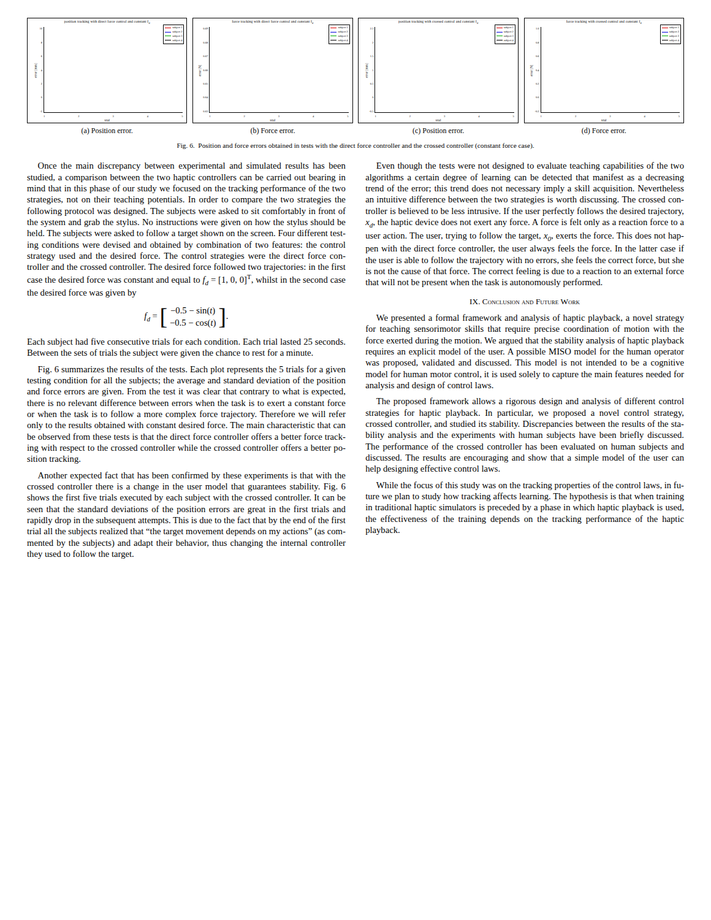position tracking with direct force control and constant fd
error [mm]
1086420-2
12345
trial
subject 1
subject 2
subject 3
subject 4
(a) Position error.
force tracking with direct force control and constant fd
error [N]
0.690.680.670.660.650.640.63
12345
trial
subject 1
subject 2
subject 3
subject 4
(b) Force error.
position tracking with crossed control and constant fd
error [mm]
2.521.510.50-0.5
12345
trial
subject 1
subject 2
subject 3
subject 4
(c) Position error.
force tracking with crossed control and constant fd
error [N]
1.00.80.60.40.20.0-0.2
12345
trial
subject 1
subject 2
subject 3
subject 4
(d) Force error.
Fig. 6. Position and force errors obtained in tests with the direct force controller and the crossed controller (constant force case).
Once the main discrepancy between experimental and simulated results has been studied, a comparison between the two haptic controllers can be carried out bearing in mind that in this phase of our study we focused on the tracking performance of the two strategies, not on their teaching potentials. In order to compare the two strategies the following protocol was designed. The subjects were asked to sit comfortably in front of the system and grab the stylus. No instructions were given on how the stylus should be held. The subjects were asked to follow a target shown on the screen. Four different testing conditions were devised and obtained by combination of two features: the control strategy used and the desired force. The control strategies were the direct force controller and the crossed controller. The desired force followed two trajectories: in the first case the desired force was constant and equal to fd = [1, 0, 0]T, whilst in the second case the desired force was given by
fd = [ −0.5 − sin(t) −0.5 − cos(t) ] .
Each subject had five consecutive trials for each condition. Each trial lasted 25 seconds. Between the sets of trials the subject were given the chance to rest for a minute.
Fig. 6 summarizes the results of the tests. Each plot represents the 5 trials for a given testing condition for all the subjects; the average and standard deviation of the position and force errors are given. From the test it was clear that contrary to what is expected, there is no relevant difference between errors when the task is to exert a constant force or when the task is to follow a more complex force trajectory. Therefore we will refer only to the results obtained with constant desired force. The main characteristic that can be observed from these tests is that the direct force controller offers a better force tracking with respect to the crossed controller while the crossed controller offers a better position tracking.
Another expected fact that has been confirmed by these experiments is that with the crossed controller there is a change in the user model that guarantees stability. Fig. 6 shows the first five trials executed by each subject with the crossed controller. It can be seen that the standard deviations of the position errors are great in the first trials and rapidly drop in the subsequent attempts. This is due to the fact that by the end of the first trial all the subjects realized that “the target movement depends on my actions” (as commented by the subjects) and adapt their behavior, thus changing the internal controller they used to follow the target.
Even though the tests were not designed to evaluate teaching capabilities of the two algorithms a certain degree of learning can be detected that manifest as a decreasing trend of the error; this trend does not necessary imply a skill acquisition. Nevertheless an intuitive difference between the two strategies is worth discussing. The crossed controller is believed to be less intrusive. If the user perfectly follows the desired trajectory, xd, the haptic device does not exert any force. A force is felt only as a reaction force to a user action. The user, trying to follow the target, x0, exerts the force. This does not happen with the direct force controller, the user always feels the force. In the latter case if the user is able to follow the trajectory with no errors, she feels the correct force, but she is not the cause of that force. The correct feeling is due to a reaction to an external force that will not be present when the task is autonomously performed.
IX. Conclusion and Future Work
We presented a formal framework and analysis of haptic playback, a novel strategy for teaching sensorimotor skills that require precise coordination of motion with the force exerted during the motion. We argued that the stability analysis of haptic playback requires an explicit model of the user. A possible MISO model for the human operator was proposed, validated and discussed. This model is not intended to be a cognitive model for human motor control, it is used solely to capture the main features needed for analysis and design of control laws.
The proposed framework allows a rigorous design and analysis of different control strategies for haptic playback. In particular, we proposed a novel control strategy, crossed controller, and studied its stability. Discrepancies between the results of the stability analysis and the experiments with human subjects have been briefly discussed. The performance of the crossed controller has been evaluated on human subjects and discussed. The results are encouraging and show that a simple model of the user can help designing effective control laws.
While the focus of this study was on the tracking properties of the control laws, in future we plan to study how tracking affects learning. The hypothesis is that when training in traditional haptic simulators is preceded by a phase in which haptic playback is used, the effectiveness of the training depends on the tracking performance of the haptic playback.